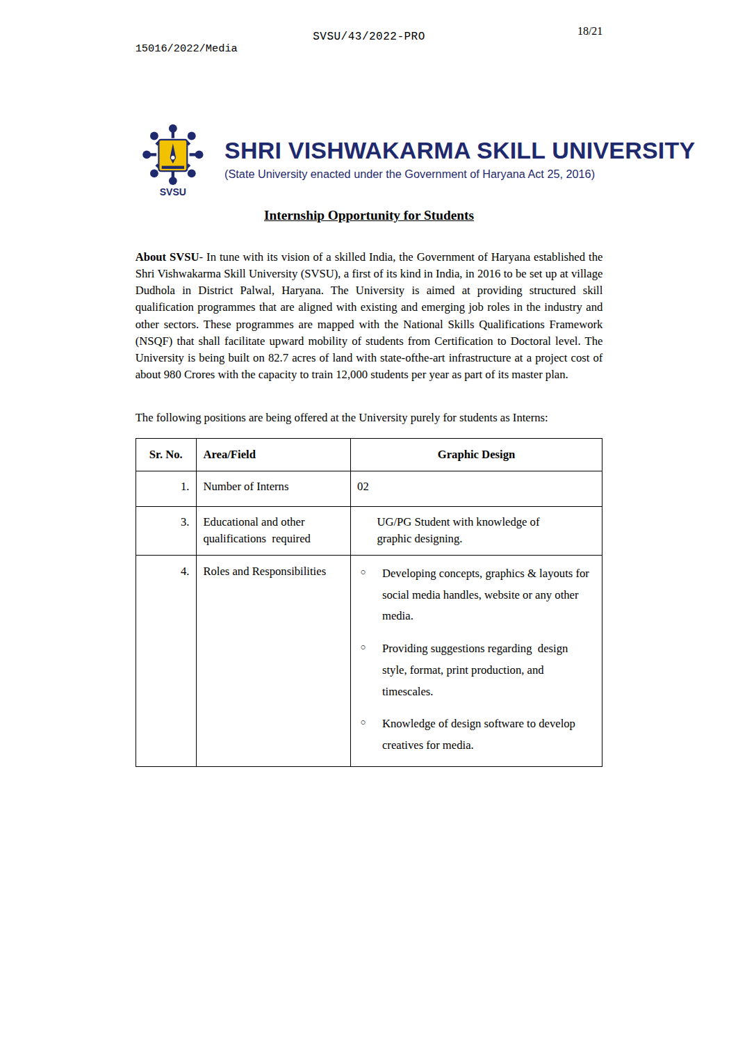SVSU/43/2022-PRO 18/21 15016/2022/Media
SVSU
SHRI VISHWAKARMA SKILL UNIVERSITY
(State University enacted under the Government of Haryana Act 25, 2016)
Internship Opportunity for Students
About SVSU- In tune with its vision of a skilled India, the Government of Haryana established the Shri Vishwakarma Skill University (SVSU), a first of its kind in India, in 2016 to be set up at village Dudhola in District Palwal, Haryana. The University is aimed at providing structured skill qualification programmes that are aligned with existing and emerging job roles in the industry and other sectors. These programmes are mapped with the National Skills Qualifications Framework (NSQF) that shall facilitate upward mobility of students from Certification to Doctoral level. The University is being built on 82.7 acres of land with state-ofthe-art infrastructure at a project cost of about 980 Crores with the capacity to train 12,000 students per year as part of its master plan.
The following positions are being offered at the University purely for students as Interns:
| Sr. No. | Area/Field | Graphic Design |
| --- | --- | --- |
| 1. | Number of Interns | 02 |
| 3. | Educational and other qualifications required | UG/PG Student with knowledge of graphic designing. |
| 4. | Roles and Responsibilities | Developing concepts, graphics & layouts for social media handles, website or any other media. Providing suggestions regarding design style, format, print production, and timescales. Knowledge of design software to develop creatives for media. |